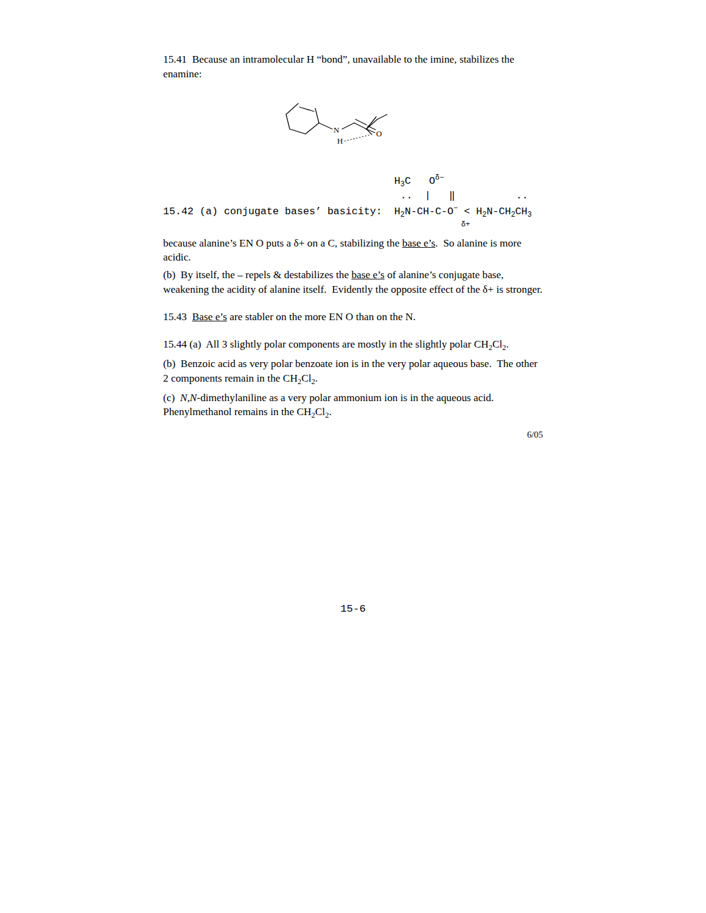15.41 Because an intramolecular H “bond”, unavailable to the imine, stabilizes the enamine:
N H O
H3 C Oδ−
.. | ‖ ..
15.42 (a) conjugate bases’ basicity: H2 N-CH-C-O− < H2 N-CH2 CH3
δ+
because alanine’s EN O puts a δ+ on a C, stabilizing the base e’s. So alanine is more acidic.
(b) By itself, the – repels & destabilizes the base e’s of alanine’s conjugate base, weakening the acidity of alanine itself. Evidently the opposite effect of the δ+ is stronger.
15.43 Base e’s are stabler on the more EN O than on the N.
15.44 (a) All 3 slightly polar components are mostly in the slightly polar CH2 Cl2.
(b) Benzoic acid as very polar benzoate ion is in the very polar aqueous base. The other 2 components remain in the CH2 Cl2.
(c) N,N-dimethylaniline as a very polar ammonium ion is in the aqueous acid. Phenylmethanol remains in the CH2 Cl2.
6/05
15-6